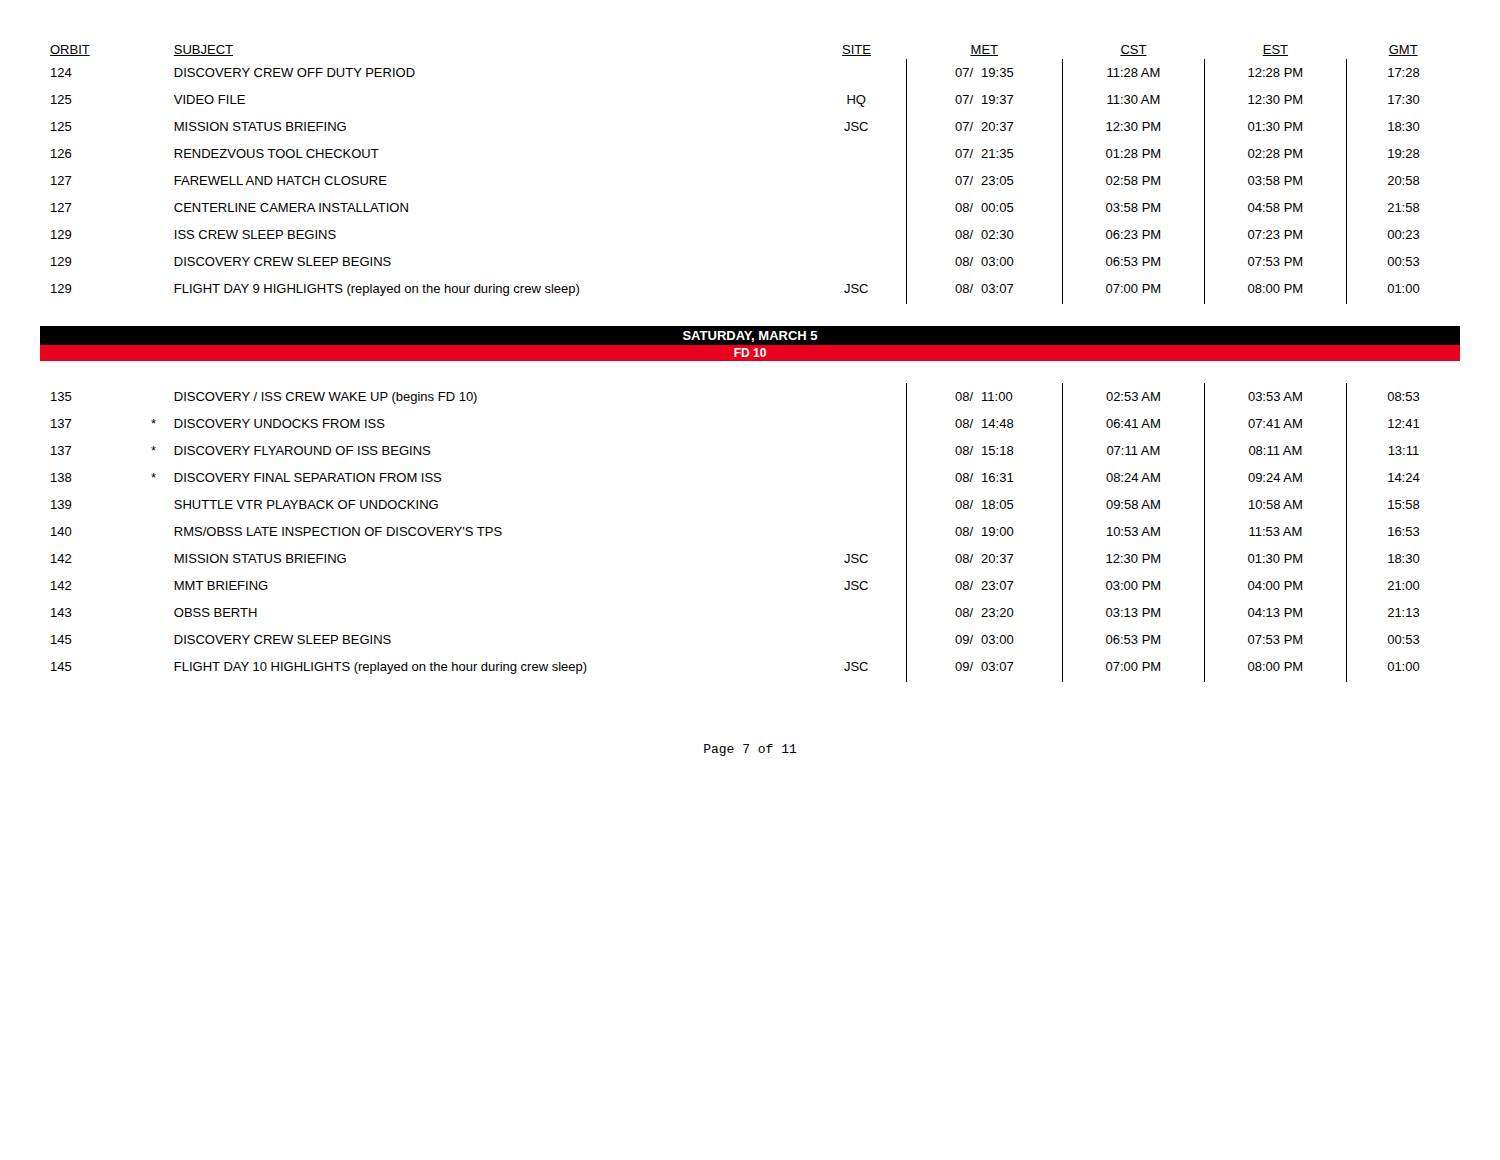| ORBIT | | SUBJECT | SITE | MET | CST | EST | GMT |
| --- | --- | --- | --- | --- | --- | --- | --- |
| 124 | | DISCOVERY CREW OFF DUTY PERIOD | | 07/ 19:35 | 11:28 AM | 12:28 PM | 17:28 |
| 125 | | VIDEO FILE | HQ | 07/ 19:37 | 11:30 AM | 12:30 PM | 17:30 |
| 125 | | MISSION STATUS BRIEFING | JSC | 07/ 20:37 | 12:30 PM | 01:30 PM | 18:30 |
| 126 | | RENDEZVOUS TOOL CHECKOUT | | 07/ 21:35 | 01:28 PM | 02:28 PM | 19:28 |
| 127 | | FAREWELL AND HATCH CLOSURE | | 07/ 23:05 | 02:58 PM | 03:58 PM | 20:58 |
| 127 | | CENTERLINE CAMERA INSTALLATION | | 08/ 00:05 | 03:58 PM | 04:58 PM | 21:58 |
| 129 | | ISS CREW SLEEP BEGINS | | 08/ 02:30 | 06:23 PM | 07:23 PM | 00:23 |
| 129 | | DISCOVERY CREW SLEEP BEGINS | | 08/ 03:00 | 06:53 PM | 07:53 PM | 00:53 |
| 129 | | FLIGHT DAY 9 HIGHLIGHTS (replayed on the hour during crew sleep) | JSC | 08/ 03:07 | 07:00 PM | 08:00 PM | 01:00 |
| SATURDAY, MARCH 5 FD 10 |
| 135 | | DISCOVERY / ISS CREW WAKE UP (begins FD 10) | | 08/ 11:00 | 02:53 AM | 03:53 AM | 08:53 |
| 137 | * | DISCOVERY UNDOCKS FROM ISS | | 08/ 14:48 | 06:41 AM | 07:41 AM | 12:41 |
| 137 | * | DISCOVERY FLYAROUND OF ISS BEGINS | | 08/ 15:18 | 07:11 AM | 08:11 AM | 13:11 |
| 138 | * | DISCOVERY FINAL SEPARATION FROM ISS | | 08/ 16:31 | 08:24 AM | 09:24 AM | 14:24 |
| 139 | | SHUTTLE VTR PLAYBACK OF UNDOCKING | | 08/ 18:05 | 09:58 AM | 10:58 AM | 15:58 |
| 140 | | RMS/OBSS LATE INSPECTION OF DISCOVERY'S TPS | | 08/ 19:00 | 10:53 AM | 11:53 AM | 16:53 |
| 142 | | MISSION STATUS BRIEFING | JSC | 08/ 20:37 | 12:30 PM | 01:30 PM | 18:30 |
| 142 | | MMT BRIEFING | JSC | 08/ 23:07 | 03:00 PM | 04:00 PM | 21:00 |
| 143 | | OBSS BERTH | | 08/ 23:20 | 03:13 PM | 04:13 PM | 21:13 |
| 145 | | DISCOVERY CREW SLEEP BEGINS | | 09/ 03:00 | 06:53 PM | 07:53 PM | 00:53 |
| 145 | | FLIGHT DAY 10 HIGHLIGHTS (replayed on the hour during crew sleep) | JSC | 09/ 03:07 | 07:00 PM | 08:00 PM | 01:00 |
Page 7 of 11